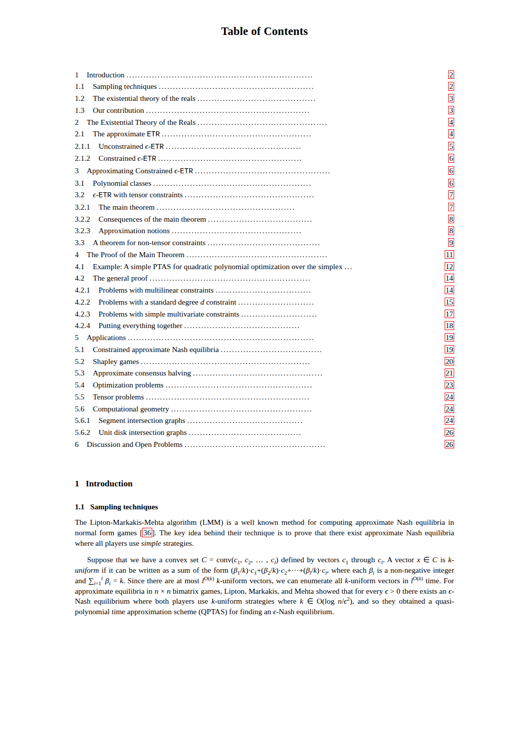Table of Contents
1 Introduction.................................................................. 2
1.1 Sampling techniques....................................................... 2
1.2 The existential theory of the reals.......................................... 3
1.3 Our contribution.......................................................... 3
2 The Existential Theory of the Reals.............................................. 4
2.1 The approximate ETR..................................................... 4
2.1.1 Unconstrained ϵ-ETR................................................ 5
2.1.2 Constrained ϵ-ETR................................................... 6
3 Approximating Constrained ϵ-ETR................................................ 6
3.1 Polynomial classes........................................................ 6
3.2 ϵ-ETR with tensor constraints.............................................. 7
3.2.1 The main theorem................................................. 7
3.2.2 Consequences of the main theorem..................................... 8
3.2.3 Approximation notions.............................................. 8
3.3 A theorem for non-tensor constraints........................................ 9
4 The Proof of the Main Theorem.................................................. 11
4.1 Example: A simple PTAS for quadratic polynomial optimization over the simplex... 12
4.2 The general proof......................................................... 14
4.2.1 Problems with multilinear constraints.................................. 14
4.2.2 Problems with a standard degree d constraint........................... 15
4.2.3 Problems with simple multivariate constraints........................... 17
4.2.4 Putting everything together......................................... 18
5 Applications.................................................................. 19
5.1 Constrained approximate Nash equilibria.................................... 19
5.2 Shapley games............................................................ 20
5.3 Approximate consensus halving.............................................. 21
5.4 Optimization problems.................................................... 23
5.5 Tensor problems.......................................................... 24
5.6 Computational geometry.................................................. 24
5.6.1 Segment intersection graphs......................................... 24
5.6.2 Unit disk intersection graphs........................................ 26
6 Discussion and Open Problems.................................................. 26
1 Introduction
1.1 Sampling techniques
The Lipton-Markakis-Mehta algorithm (LMM) is a well known method for computing approximate Nash equilibria in normal form games [36]. The key idea behind their technique is to prove that there exist approximate Nash equilibria where all players use simple strategies.
Suppose that we have a convex set C = conv(c1, c2, … , cl) defined by vectors c1 through cl. A vector x ∈ C is k-uniform if it can be written as a sum of the form (β1/k)·c1+(β2/k)·c2+···+(βl/k)·cl, where each βi is a non-negative integer and ∑i=1l βi = k. Since there are at most lO(k) k-uniform vectors, we can enumerate all k-uniform vectors in lO(k) time. For approximate equilibria in n × n bimatrix games, Lipton, Markakis, and Mehta showed that for every ϵ > 0 there exists an ϵ-Nash equilibrium where both players use k-uniform strategies where k ∈ O(log n/ϵ2), and so they obtained a quasi-polynomial time approximation scheme (QPTAS) for finding an ϵ-Nash equilibrium.